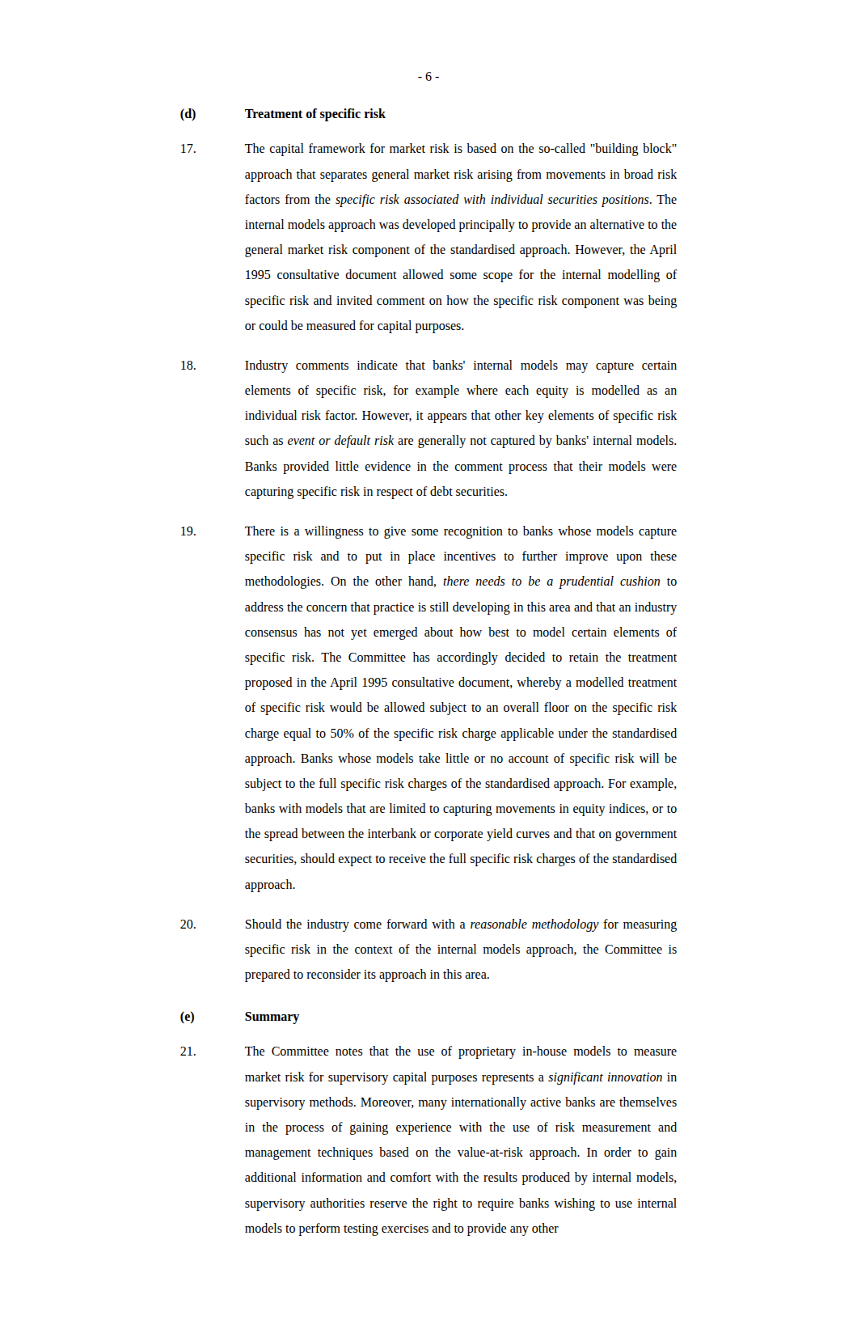- 6 -
(d) Treatment of specific risk
17. The capital framework for market risk is based on the so-called "building block" approach that separates general market risk arising from movements in broad risk factors from the specific risk associated with individual securities positions. The internal models approach was developed principally to provide an alternative to the general market risk component of the standardised approach. However, the April 1995 consultative document allowed some scope for the internal modelling of specific risk and invited comment on how the specific risk component was being or could be measured for capital purposes.
18. Industry comments indicate that banks' internal models may capture certain elements of specific risk, for example where each equity is modelled as an individual risk factor. However, it appears that other key elements of specific risk such as event or default risk are generally not captured by banks' internal models. Banks provided little evidence in the comment process that their models were capturing specific risk in respect of debt securities.
19. There is a willingness to give some recognition to banks whose models capture specific risk and to put in place incentives to further improve upon these methodologies. On the other hand, there needs to be a prudential cushion to address the concern that practice is still developing in this area and that an industry consensus has not yet emerged about how best to model certain elements of specific risk. The Committee has accordingly decided to retain the treatment proposed in the April 1995 consultative document, whereby a modelled treatment of specific risk would be allowed subject to an overall floor on the specific risk charge equal to 50% of the specific risk charge applicable under the standardised approach. Banks whose models take little or no account of specific risk will be subject to the full specific risk charges of the standardised approach. For example, banks with models that are limited to capturing movements in equity indices, or to the spread between the interbank or corporate yield curves and that on government securities, should expect to receive the full specific risk charges of the standardised approach.
20. Should the industry come forward with a reasonable methodology for measuring specific risk in the context of the internal models approach, the Committee is prepared to reconsider its approach in this area.
(e) Summary
21. The Committee notes that the use of proprietary in-house models to measure market risk for supervisory capital purposes represents a significant innovation in supervisory methods. Moreover, many internationally active banks are themselves in the process of gaining experience with the use of risk measurement and management techniques based on the value-at-risk approach. In order to gain additional information and comfort with the results produced by internal models, supervisory authorities reserve the right to require banks wishing to use internal models to perform testing exercises and to provide any other